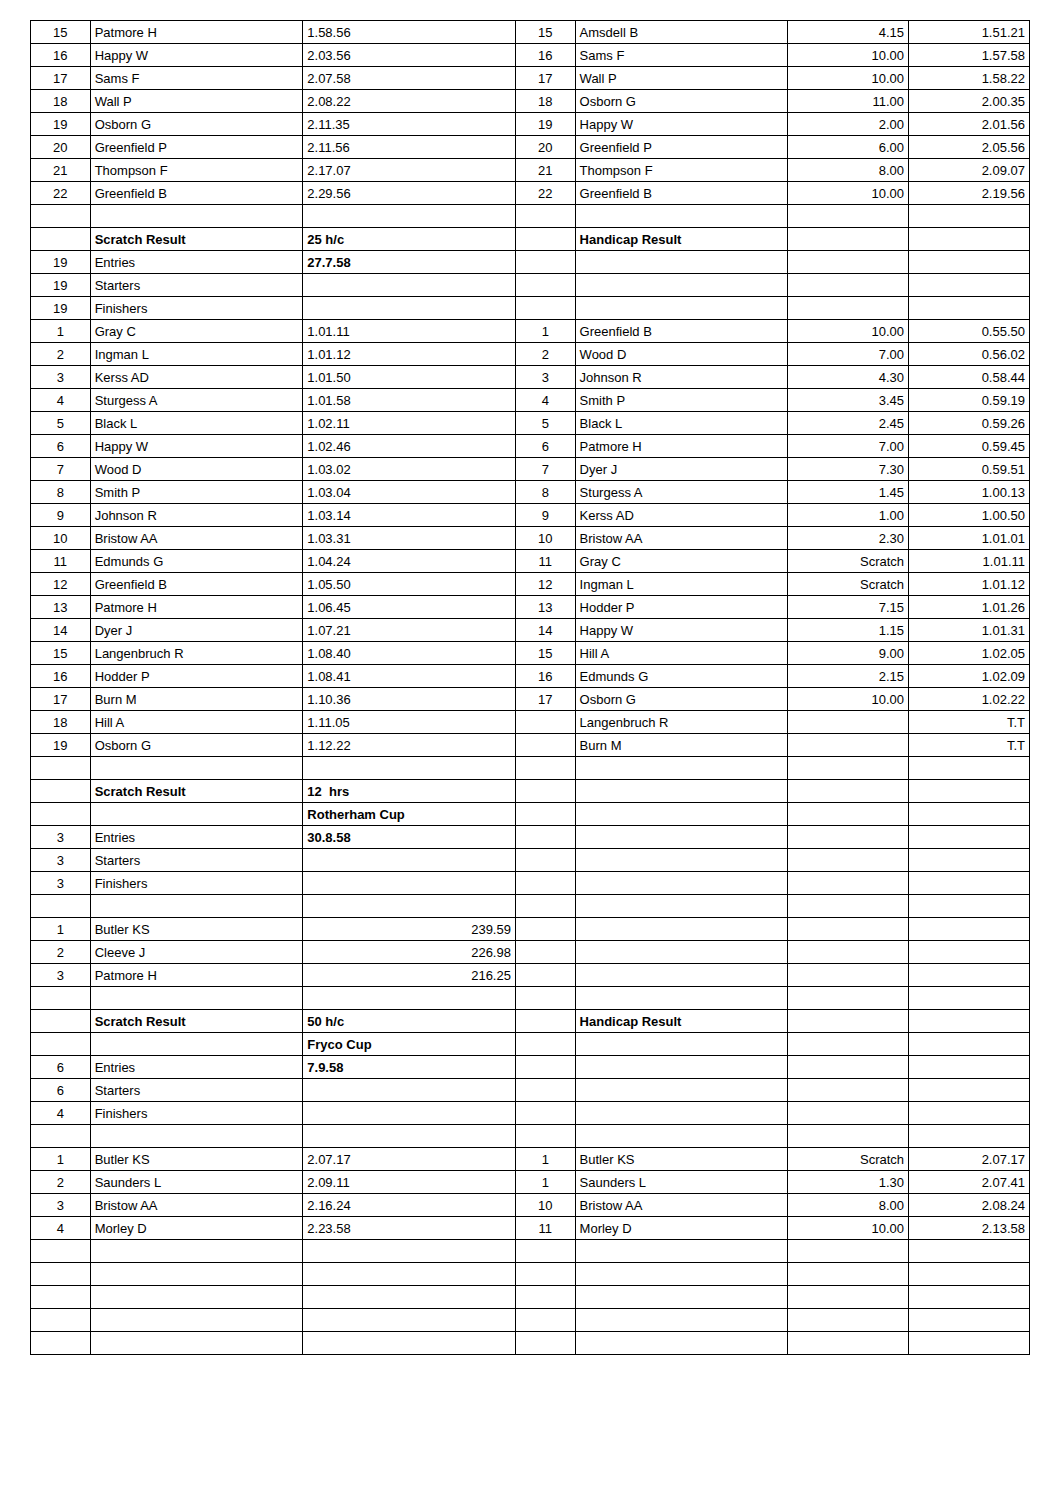| 15 | Patmore H | 1.58.56 | 15 | Amsdell B | 4.15 | 1.51.21 |
| 16 | Happy W | 2.03.56 | 16 | Sams F | 10.00 | 1.57.58 |
| 17 | Sams F | 2.07.58 | 17 | Wall P | 10.00 | 1.58.22 |
| 18 | Wall P | 2.08.22 | 18 | Osborn G | 11.00 | 2.00.35 |
| 19 | Osborn G | 2.11.35 | 19 | Happy W | 2.00 | 2.01.56 |
| 20 | Greenfield P | 2.11.56 | 20 | Greenfield P | 6.00 | 2.05.56 |
| 21 | Thompson F | 2.17.07 | 21 | Thompson F | 8.00 | 2.09.07 |
| 22 | Greenfield B | 2.29.56 | 22 | Greenfield B | 10.00 | 2.19.56 |
| | Scratch Result | 25 h/c | | Handicap Result | | |
| 19 | Entries | 27.7.58 | | | | |
| 19 | Starters | | | | | |
| 19 | Finishers | | | | | |
| 1 | Gray C | 1.01.11 | 1 | Greenfield B | 10.00 | 0.55.50 |
| 2 | Ingman L | 1.01.12 | 2 | Wood D | 7.00 | 0.56.02 |
| 3 | Kerss AD | 1.01.50 | 3 | Johnson R | 4.30 | 0.58.44 |
| 4 | Sturgess A | 1.01.58 | 4 | Smith P | 3.45 | 0.59.19 |
| 5 | Black L | 1.02.11 | 5 | Black L | 2.45 | 0.59.26 |
| 6 | Happy W | 1.02.46 | 6 | Patmore H | 7.00 | 0.59.45 |
| 7 | Wood D | 1.03.02 | 7 | Dyer J | 7.30 | 0.59.51 |
| 8 | Smith P | 1.03.04 | 8 | Sturgess A | 1.45 | 1.00.13 |
| 9 | Johnson R | 1.03.14 | 9 | Kerss AD | 1.00 | 1.00.50 |
| 10 | Bristow AA | 1.03.31 | 10 | Bristow AA | 2.30 | 1.01.01 |
| 11 | Edmunds G | 1.04.24 | 11 | Gray C | Scratch | 1.01.11 |
| 12 | Greenfield B | 1.05.50 | 12 | Ingman L | Scratch | 1.01.12 |
| 13 | Patmore H | 1.06.45 | 13 | Hodder P | 7.15 | 1.01.26 |
| 14 | Dyer J | 1.07.21 | 14 | Happy W | 1.15 | 1.01.31 |
| 15 | Langenbruch R | 1.08.40 | 15 | Hill A | 9.00 | 1.02.05 |
| 16 | Hodder P | 1.08.41 | 16 | Edmunds G | 2.15 | 1.02.09 |
| 17 | Burn M | 1.10.36 | 17 | Osborn G | 10.00 | 1.02.22 |
| 18 | Hill A | 1.11.05 | | Langenbruch R | | T.T |
| 19 | Osborn G | 1.12.22 | | Burn M | | T.T |
| | Scratch Result | 12 hrs | | | | |
| | | Rotherham Cup | | | | |
| 3 | Entries | 30.8.58 | | | | |
| 3 | Starters | | | | | |
| 3 | Finishers | | | | | |
| 1 | Butler KS | 239.59 | | | | |
| 2 | Cleeve J | 226.98 | | | | |
| 3 | Patmore H | 216.25 | | | | |
| | Scratch Result | 50 h/c | | Handicap Result | | |
| | | Fryco Cup | | | | |
| 6 | Entries | 7.9.58 | | | | |
| 6 | Starters | | | | | |
| 4 | Finishers | | | | | |
| 1 | Butler KS | 2.07.17 | 1 | Butler KS | Scratch | 2.07.17 |
| 2 | Saunders L | 2.09.11 | 1 | Saunders L | 1.30 | 2.07.41 |
| 3 | Bristow AA | 2.16.24 | 10 | Bristow AA | 8.00 | 2.08.24 |
| 4 | Morley D | 2.23.58 | 11 | Morley D | 10.00 | 2.13.58 |